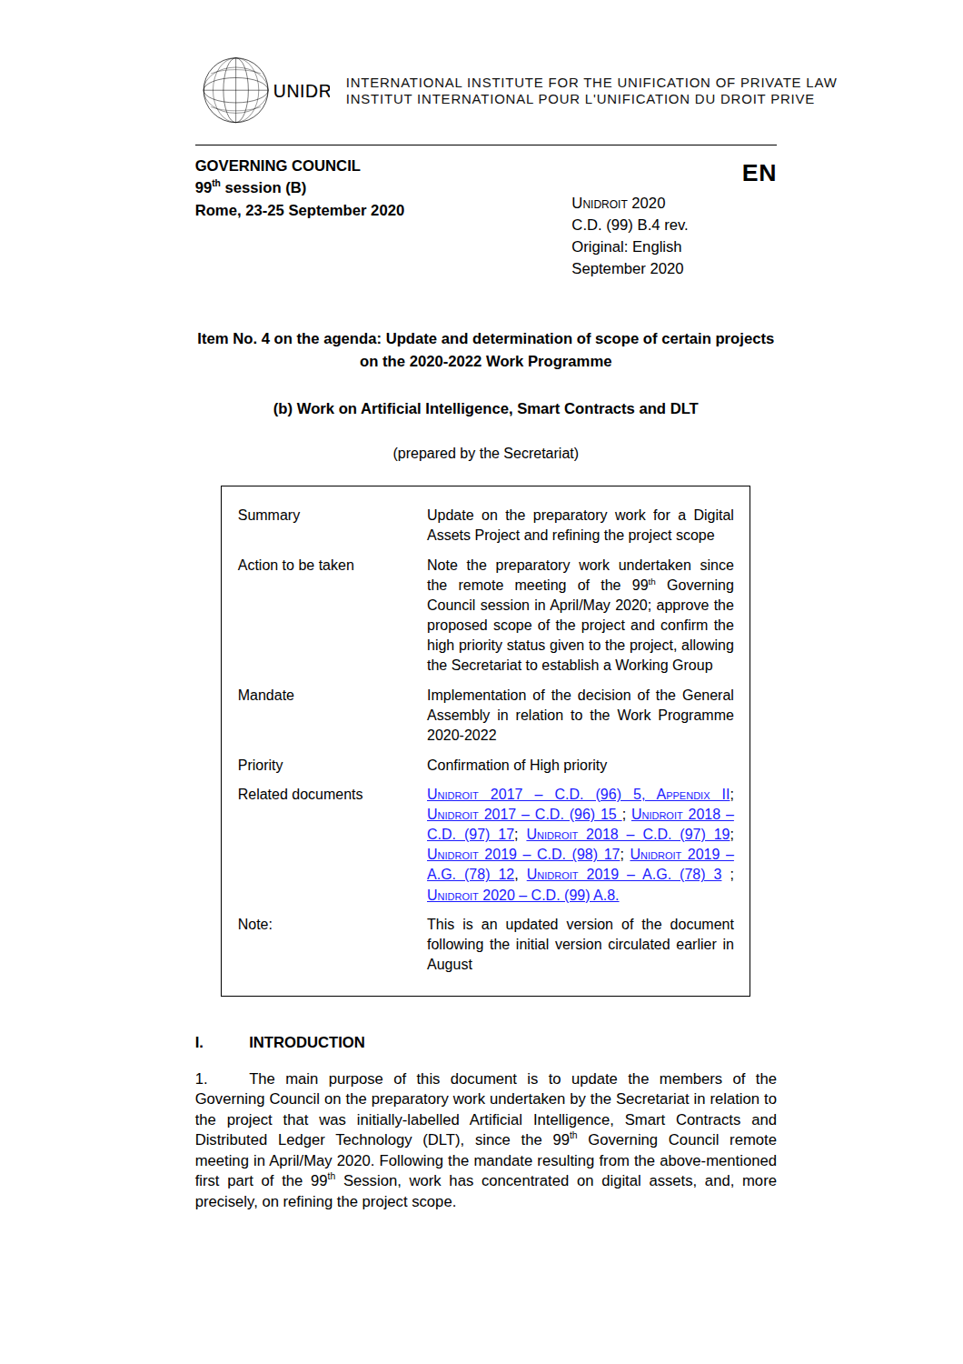UNIDROIT UNIDROIT
INTERNATIONAL INSTITUTE FOR THE UNIFICATION OF PRIVATE LAW
INSTITUT INTERNATIONAL POUR L'UNIFICATION DU DROIT PRIVE
GOVERNING COUNCIL
99th session (B)
Rome, 23-25 September 2020
EN
Unidroit 2020
C.D. (99) B.4 rev.
Original: English
September 2020
Item No. 4 on the agenda: Update and determination of scope of certain projects
on the 2020-2022 Work Programme
(b) Work on Artificial Intelligence, Smart Contracts and DLT
(prepared by the Secretariat)
| Summary | Update on the preparatory work for a Digital Assets Project and refining the project scope |
| Action to be taken | Note the preparatory work undertaken since the remote meeting of the 99 th Governing Council session in April/May 2020; approve the proposed scope of the project and confirm the high priority status given to the project, allowing the Secretariat to establish a Working Group |
| Mandate | Implementation of the decision of the General Assembly in relation to the Work Programme 2020-2022 |
| Priority | Confirmation of High priority |
| Related documents | Unidroit 2017 – C.D. (96) 5, Appendix II ; Unidroit 2017 – C.D. (96) 15 ; Unidroit 2018 – C.D. (97) 17 ; Unidroit 2018 – C.D. (97) 19 ; Unidroit 2019 – C.D. (98) 17 ; Unidroit 2019 – A.G. (78) 12 , Unidroit 2019 – A.G. (78) 3 ; Unidroit 2020 – C.D. (99) A.8. |
| Note: | This is an updated version of the document following the initial version circulated earlier in August |
I. INTRODUCTION
1. The main purpose of this document is to update the members of the Governing Council on the preparatory work undertaken by the Secretariat in relation to the project that was initially-labelled Artificial Intelligence, Smart Contracts and Distributed Ledger Technology (DLT), since the 99th Governing Council remote meeting in April/May 2020. Following the mandate resulting from the above-mentioned first part of the 99th Session, work has concentrated on digital assets, and, more precisely, on refining the project scope.